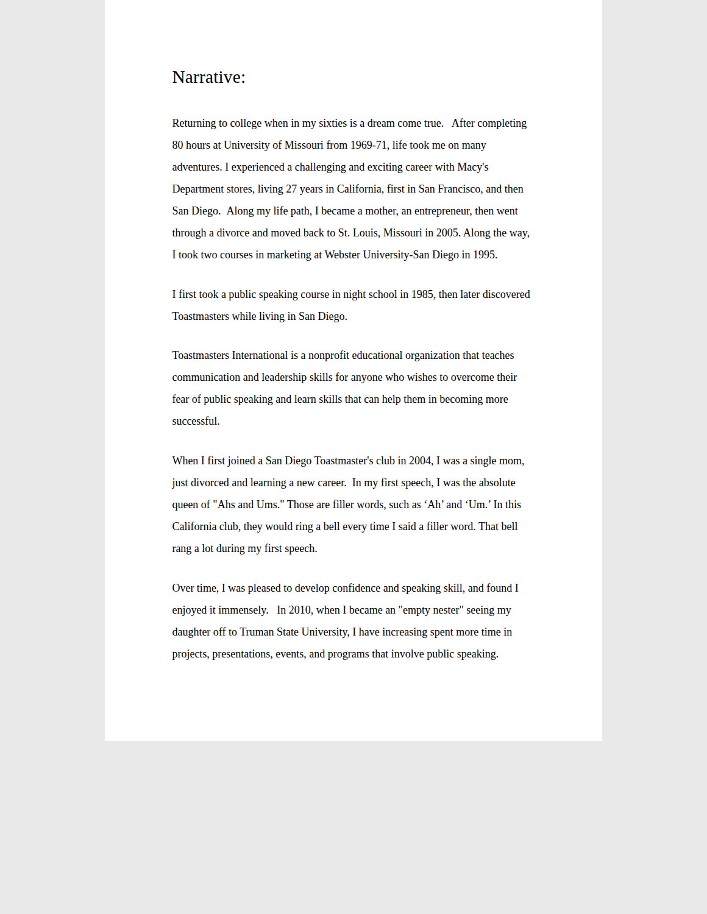Narrative:
Returning to college when in my sixties is a dream come true. After completing 80 hours at University of Missouri from 1969-71, life took me on many adventures. I experienced a challenging and exciting career with Macy's Department stores, living 27 years in California, first in San Francisco, and then San Diego. Along my life path, I became a mother, an entrepreneur, then went through a divorce and moved back to St. Louis, Missouri in 2005. Along the way, I took two courses in marketing at Webster University-San Diego in 1995.
I first took a public speaking course in night school in 1985, then later discovered Toastmasters while living in San Diego.
Toastmasters International is a nonprofit educational organization that teaches communication and leadership skills for anyone who wishes to overcome their fear of public speaking and learn skills that can help them in becoming more successful.
When I first joined a San Diego Toastmaster's club in 2004, I was a single mom, just divorced and learning a new career. In my first speech, I was the absolute queen of "Ahs and Ums." Those are filler words, such as ‘Ah’ and ‘Um.’ In this California club, they would ring a bell every time I said a filler word. That bell rang a lot during my first speech.
Over time, I was pleased to develop confidence and speaking skill, and found I enjoyed it immensely. In 2010, when I became an "empty nester" seeing my daughter off to Truman State University, I have increasing spent more time in projects, presentations, events, and programs that involve public speaking.